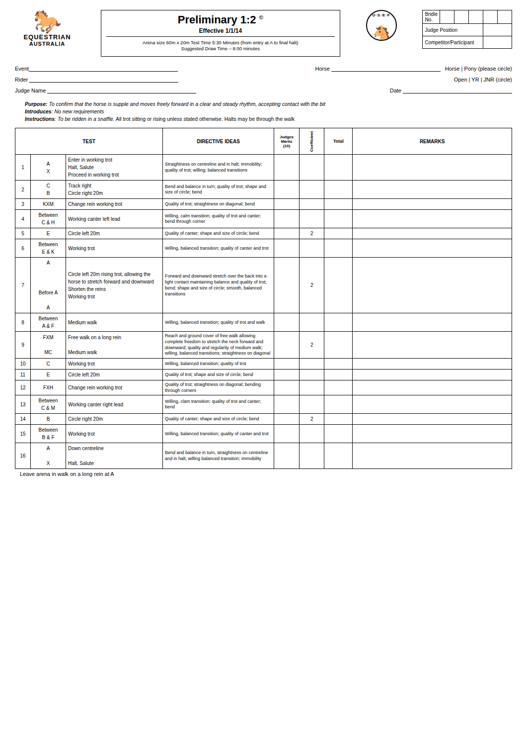🐎
EQUESTRIAN
AUSTRALIA
Preliminary 1:2 ©
Effective 1/1/14
Arena size 60m x 20m Test Time 5:30 Minutes (from entry at A to final halt)
Suggested Draw Time – 8:00 minutes
U·S·E·F
🐴
| Bridle No. | | | | | |
| Judge Position | |
| Competitor/Participant | |
Event
Horse Horse | Pony (please circle)
Rider
Open | YR | JNR (circle)
Judge Name
Date
Purpose: To confirm that the horse is supple and moves freely forward in a clear and steady rhythm, accepting contact with the bit
Introduces: No new requirements
Instructions: To be ridden in a snaffle. All trot sitting or rising unless stated otherwise. Halts may be through the walk
| TEST | DIRECTIVE IDEAS | Judges Marks (10) | Coefficient | Total | REMARKS |
| --- | --- | --- | --- | --- | --- |
| 1 | A X | Enter in working trot Halt, Salute Proceed in working trot | Straightness on centreline and in halt; immobility; quality of trot; willing; balanced transitions | | | | |
| 2 | C B | Track right Circle right 20m | Bend and balance in turn; quality of trot; shape and size of circle; bend | | | | |
| 3 | KXM | Change rein working trot | Quality of trot; straightness on diagonal; bend | | | | |
| 4 | Between C & H | Working canter left lead | Willing, calm transition; quality of trot and canter; bend through corner | | | | |
| 5 | E | Circle left 20m | Quality of canter; shape and size of circle; bend | | 2 | | |
| 6 | Between E & K | Working trot | Willing, balanced transition; quality of canter and trot | | | | |
| 7 | A Before A A | Circle left 20m rising trot, allowing the horse to stretch forward and downward Shorten the reins Working trot | Forward and downward stretch over the back into a light contact maintaining balance and quality of trot; bend; shape and size of circle; smooth, balanced transitions | | 2 | | |
| 8 | Between A & F | Medium walk | Willing, balanced transition; quality of trot and walk | | | | |
| 9 | FXM MC | Free walk on a long rein Medium walk | Reach and ground cover of free walk allowing complete freedom to stretch the neck forward and downward; quality and regularity of medium walk; willing, balanced transitions; straightness on diagonal | | 2 | | |
| 10 | C | Working trot | Willing, balanced transition; quality of trot | | | | |
| 11 | E | Circle left 20m | Quality of trot; shape and size of circle; bend | | | | |
| 12 | FXH | Change rein working trot | Quality of trot; straightness on diagonal; bending through corners | | | | |
| 13 | Between C & M | Working canter right lead | Willing, clam transition; quality of trot and canter; bend | | | | |
| 14 | B | Circle right 20m | Quality of canter; shape and size of circle; bend | | 2 | | |
| 15 | Between B & F | Working trot | Willing, balanced transition; quality of canter and trot | | | | |
| 16 | A X | Down centreline Halt, Salute | Bend and balance in turn, straightness on centreline and in halt; willing balanced transition; immobility | | | | |
Leave arena in walk on a long rein at A